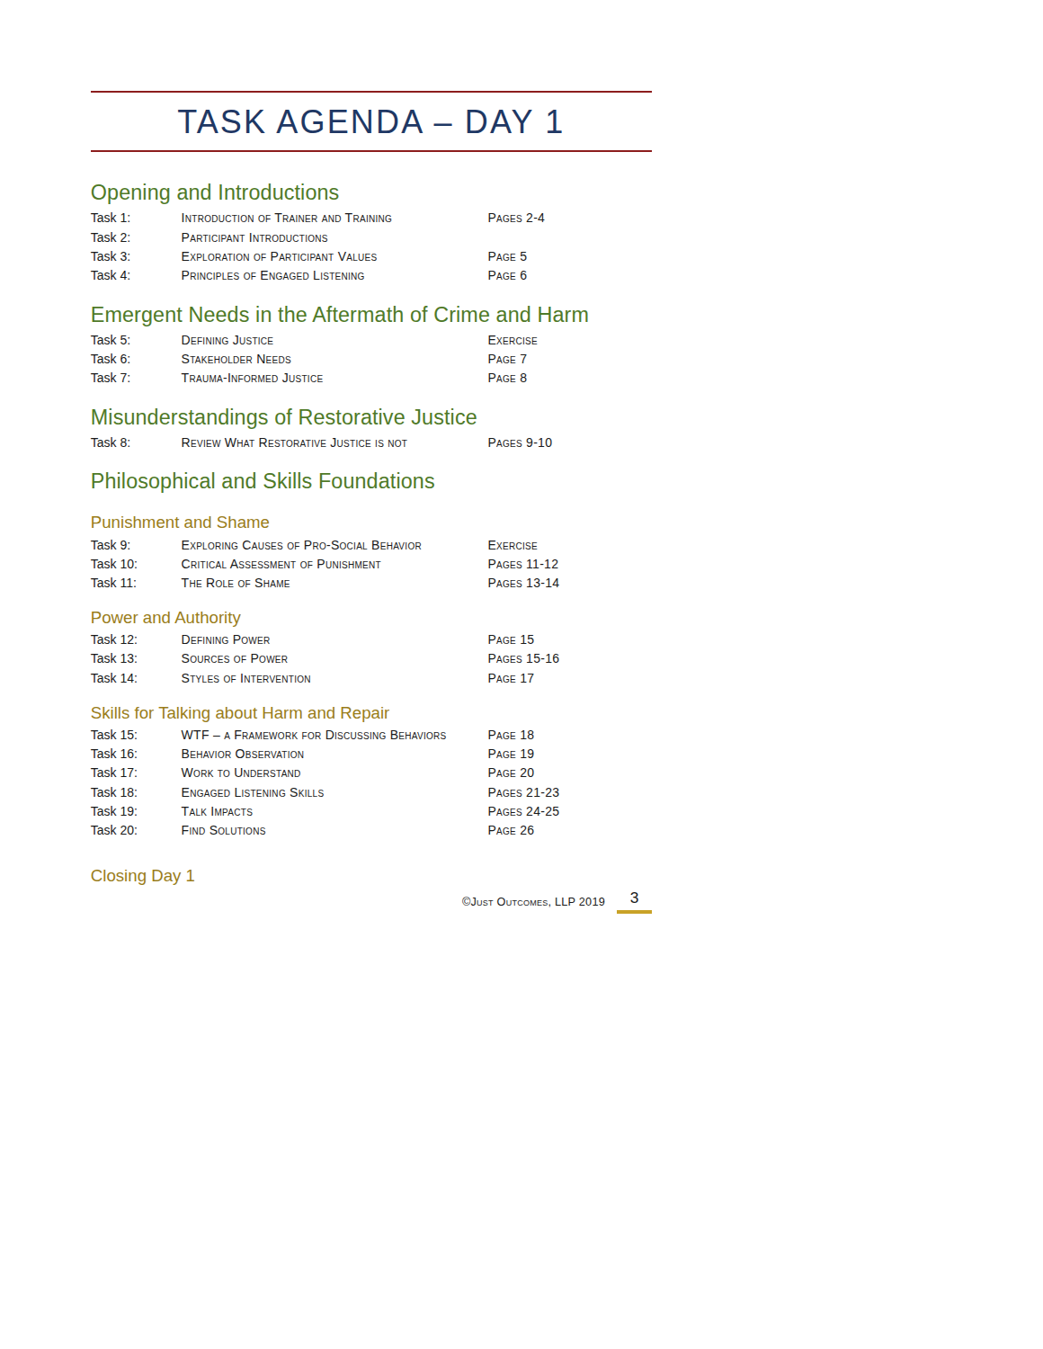Task Agenda – Day 1
Opening and Introductions
| Task 1: | Introduction of Trainer and Training | Pages 2-4 |
| Task 2: | Participant Introductions | |
| Task 3: | Exploration of Participant Values | Page 5 |
| Task 4: | Principles of Engaged Listening | Page 6 |
Emergent Needs in the Aftermath of Crime and Harm
| Task 5: | Defining Justice | Exercise |
| Task 6: | Stakeholder Needs | Page 7 |
| Task 7: | Trauma-Informed Justice | Page 8 |
Misunderstandings of Restorative Justice
| Task 8: | Review What Restorative Justice is not | Pages 9-10 |
Philosophical and Skills Foundations
Punishment and Shame
| Task 9: | Exploring Causes of Pro-Social Behavior | Exercise |
| Task 10: | Critical Assessment of Punishment | Pages 11-12 |
| Task 11: | The Role of Shame | Pages 13-14 |
Power and Authority
| Task 12: | Defining Power | Page 15 |
| Task 13: | Sources of Power | Pages 15-16 |
| Task 14: | Styles of Intervention | Page 17 |
Skills for Talking about Harm and Repair
| Task 15: | WTF – a Framework for Discussing Behaviors | Page 18 |
| Task 16: | Behavior Observation | Page 19 |
| Task 17: | Work to Understand | Page 20 |
| Task 18: | Engaged Listening Skills | Pages 21-23 |
| Task 19: | Talk Impacts | Pages 24-25 |
| Task 20: | Find Solutions | Page 26 |
Closing Day 1
©Just Outcomes, LLP 2019
3